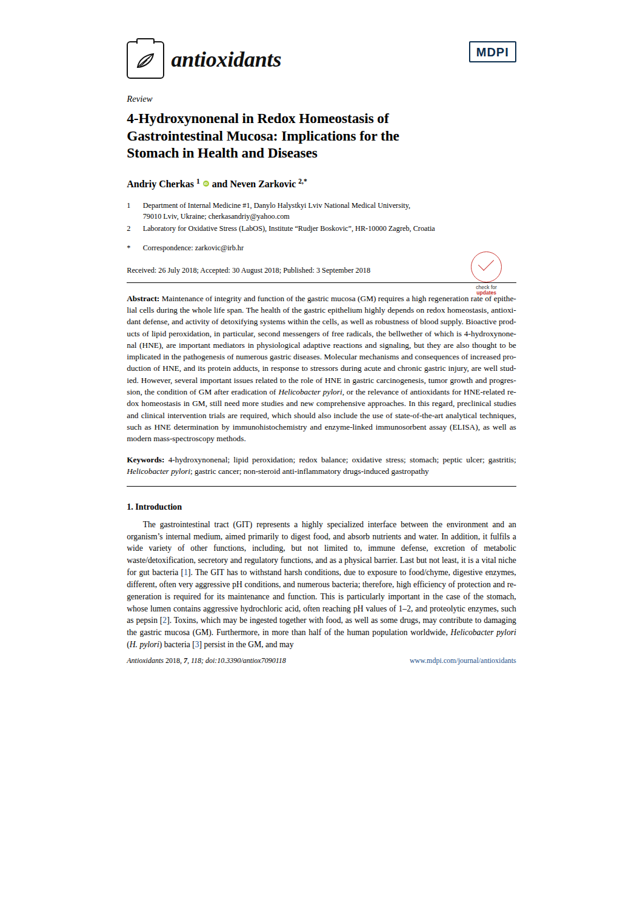antioxidants
MDPI
Review
4-Hydroxynonenal in Redox Homeostasis of
Gastrointestinal Mucosa: Implications for the
Stomach in Health and Diseases
Andriy Cherkas 1 and Neven Zarkovic 2,*
1 Department of Internal Medicine #1, Danylo Halystkyi Lviv National Medical University,
79010 Lviv, Ukraine; cherkasandriy@yahoo.com
2 Laboratory for Oxidative Stress (LabOS), Institute “Rudjer Boskovic”, HR-10000 Zagreb, Croatia
*Correspondence: zarkovic@irb.hr
Received: 26 July 2018; Accepted: 30 August 2018; Published: 3 September 2018
check for
updates
Abstract: Maintenance of integrity and function of the gastric mucosa (GM) requires a high regeneration rate of epithelial cells during the whole life span. The health of the gastric epithelium highly depends on redox homeostasis, antioxidant defense, and activity of detoxifying systems within the cells, as well as robustness of blood supply. Bioactive products of lipid peroxidation, in particular, second messengers of free radicals, the bellwether of which is 4-hydroxynonenal (HNE), are important mediators in physiological adaptive reactions and signaling, but they are also thought to be implicated in the pathogenesis of numerous gastric diseases. Molecular mechanisms and consequences of increased production of HNE, and its protein adducts, in response to stressors during acute and chronic gastric injury, are well studied. However, several important issues related to the role of HNE in gastric carcinogenesis, tumor growth and progression, the condition of GM after eradication of Helicobacter pylori, or the relevance of antioxidants for HNE-related redox homeostasis in GM, still need more studies and new comprehensive approaches. In this regard, preclinical studies and clinical intervention trials are required, which should also include the use of state-of-the-art analytical techniques, such as HNE determination by immunohistochemistry and enzyme-linked immunosorbent assay (ELISA), as well as modern mass-spectroscopy methods.
Keywords: 4-hydroxynonenal; lipid peroxidation; redox balance; oxidative stress; stomach; peptic ulcer; gastritis; Helicobacter pylori; gastric cancer; non-steroid anti-inflammatory drugs-induced gastropathy
1. Introduction
The gastrointestinal tract (GIT) represents a highly specialized interface between the environment and an organism’s internal medium, aimed primarily to digest food, and absorb nutrients and water. In addition, it fulfils a wide variety of other functions, including, but not limited to, immune defense, excretion of metabolic waste/detoxification, secretory and regulatory functions, and as a physical barrier. Last but not least, it is a vital niche for gut bacteria [1]. The GIT has to withstand harsh conditions, due to exposure to food/chyme, digestive enzymes, different, often very aggressive pH conditions, and numerous bacteria; therefore, high efficiency of protection and regeneration is required for its maintenance and function. This is particularly important in the case of the stomach, whose lumen contains aggressive hydrochloric acid, often reaching pH values of 1–2, and proteolytic enzymes, such as pepsin [2]. Toxins, which may be ingested together with food, as well as some drugs, may contribute to damaging the gastric mucosa (GM). Furthermore, in more than half of the human population worldwide, Helicobacter pylori (H. pylori) bacteria [3] persist in the GM, and may
Antioxidants 2018, 7, 118; doi:10.3390/antiox7090118
www.mdpi.com/journal/antioxidants